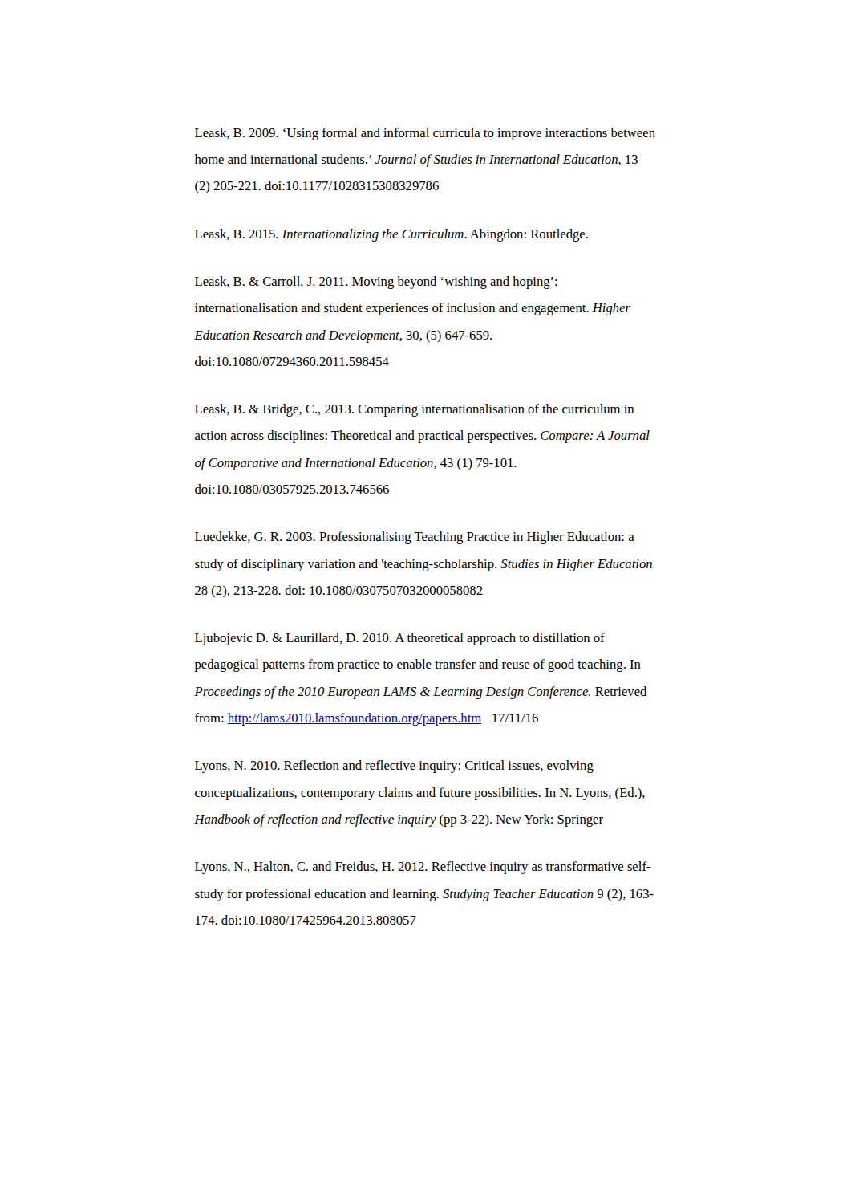Leask, B. 2009. ‘Using formal and informal curricula to improve interactions between home and international students.’ Journal of Studies in International Education, 13 (2) 205-221. doi:10.1177/1028315308329786
Leask, B. 2015. Internationalizing the Curriculum. Abingdon: Routledge.
Leask, B. & Carroll, J. 2011. Moving beyond ‘wishing and hoping’: internationalisation and student experiences of inclusion and engagement. Higher Education Research and Development, 30, (5) 647-659. doi:10.1080/07294360.2011.598454
Leask, B. & Bridge, C., 2013. Comparing internationalisation of the curriculum in action across disciplines: Theoretical and practical perspectives. Compare: A Journal of Comparative and International Education, 43 (1) 79-101. doi:10.1080/03057925.2013.746566
Luedekke, G. R. 2003. Professionalising Teaching Practice in Higher Education: a study of disciplinary variation and 'teaching-scholarship. Studies in Higher Education 28 (2), 213-228. doi: 10.1080/0307507032000058082
Ljubojevic D. & Laurillard, D. 2010. A theoretical approach to distillation of pedagogical patterns from practice to enable transfer and reuse of good teaching. In Proceedings of the 2010 European LAMS & Learning Design Conference. Retrieved from: http://lams2010.lamsfoundation.org/papers.htm 17/11/16
Lyons, N. 2010. Reflection and reflective inquiry: Critical issues, evolving conceptualizations, contemporary claims and future possibilities. In N. Lyons, (Ed.), Handbook of reflection and reflective inquiry (pp 3-22). New York: Springer
Lyons, N., Halton, C. and Freidus, H. 2012. Reflective inquiry as transformative self-study for professional education and learning. Studying Teacher Education 9 (2), 163-174. doi:10.1080/17425964.2013.808057